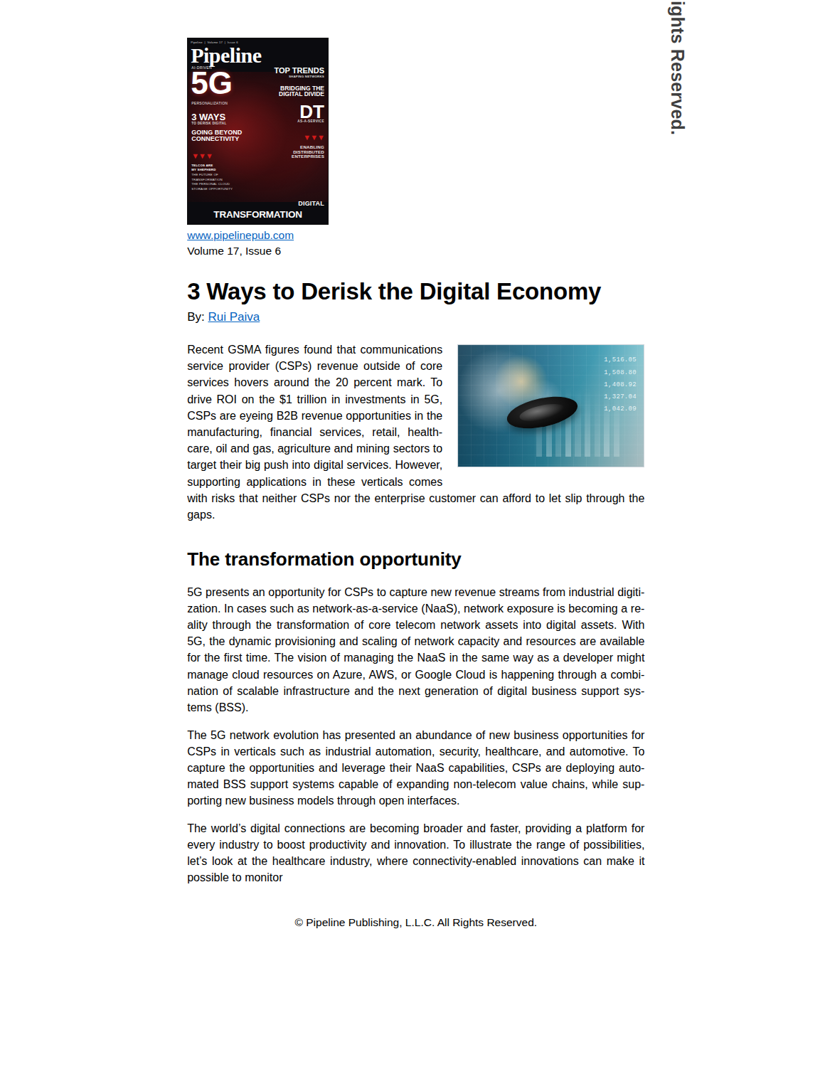Not for reproduction or distribution. © Pipeline Publishing, L.L.C. All Rights Reserved.
Pipeline | Volume 17 | Issue 6
Pipeline
AI-DRIVEN
5G
PERSONALIZATION
3 WAYSTO DERISK DIGITAL
GOING BEYOND
CONNECTIVITY
▼▼▼
TELCOS ARE
MY SHEPHERD
THE FUTURE OF
TRANSFORMATION
THE PERSONAL CLOUD
STORAGE OPPORTUNITY
TOP TRENDSSHAPING NETWORKS
BRIDGING THE
DIGITAL DIVIDE
DTAS-A-SERVICE
▼▼▼
ENABLING
DISTRIBUTED
ENTERPRISES
DIGITAL
TRANSFORMATION
www.pipelinepub.com
Volume 17, Issue 6
3 Ways to Derisk the Digital Economy
By: Rui Paiva
1,516.05
1,508.80
1,408.92
1,327.04
1,042.09
Recent GSMA figures found that communications service provider (CSPs) revenue outside of core services hovers around the 20 percent mark. To drive ROI on the $1 trillion in investments in 5G, CSPs are eyeing B2B revenue opportunities in the manufacturing, financial services, retail, healthcare, oil and gas, agriculture and mining sectors to target their big push into digital services. However, supporting applications in these verticals comes with risks that neither CSPs nor the enterprise customer can afford to let slip through the gaps.
The transformation opportunity
5G presents an opportunity for CSPs to capture new revenue streams from industrial digitization. In cases such as network-as-a-service (NaaS), network exposure is becoming a reality through the transformation of core telecom network assets into digital assets. With 5G, the dynamic provisioning and scaling of network capacity and resources are available for the first time. The vision of managing the NaaS in the same way as a developer might manage cloud resources on Azure, AWS, or Google Cloud is happening through a combination of scalable infrastructure and the next generation of digital business support systems (BSS).
The 5G network evolution has presented an abundance of new business opportunities for CSPs in verticals such as industrial automation, security, healthcare, and automotive. To capture the opportunities and leverage their NaaS capabilities, CSPs are deploying automated BSS support systems capable of expanding non-telecom value chains, while supporting new business models through open interfaces.
The world’s digital connections are becoming broader and faster, providing a platform for every industry to boost productivity and innovation. To illustrate the range of possibilities, let’s look at the healthcare industry, where connectivity-enabled innovations can make it possible to monitor
© Pipeline Publishing, L.L.C. All Rights Reserved.